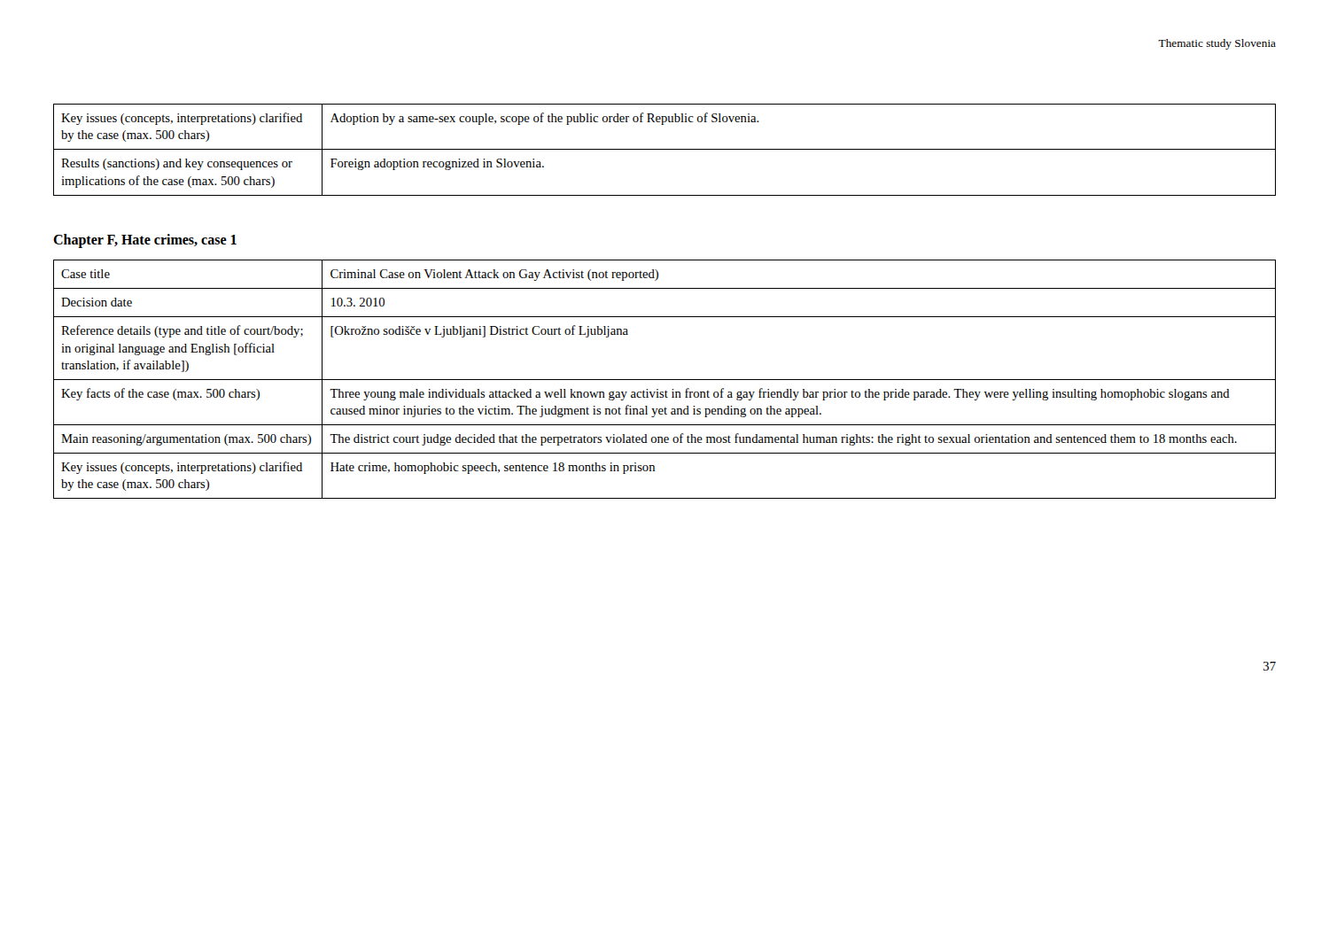Thematic study Slovenia
| Key issues (concepts, interpretations) clarified by the case (max. 500 chars) | Adoption by a same-sex couple, scope of the public order of Republic of Slovenia. |
| Results (sanctions) and key consequences or implications of the case (max. 500 chars) | Foreign adoption recognized in Slovenia. |
Chapter F, Hate crimes, case 1
| Case title | Criminal Case on Violent Attack on Gay Activist (not reported) |
| Decision date | 10.3. 2010 |
| Reference details (type and title of court/body; in original language and English [official translation, if available]) | [Okrožno sodišče v Ljubljani] District Court of Ljubljana |
| Key facts of the case (max. 500 chars) | Three young male individuals attacked a well known gay activist in front of a gay friendly bar prior to the pride parade. They were yelling insulting homophobic slogans and caused minor injuries to the victim. The judgment is not final yet and is pending on the appeal. |
| Main reasoning/argumentation (max. 500 chars) | The district court judge decided that the perpetrators violated one of the most fundamental human rights: the right to sexual orientation and sentenced them to 18 months each. |
| Key issues (concepts, interpretations) clarified by the case (max. 500 chars) | Hate crime, homophobic speech, sentence 18 months in prison |
37